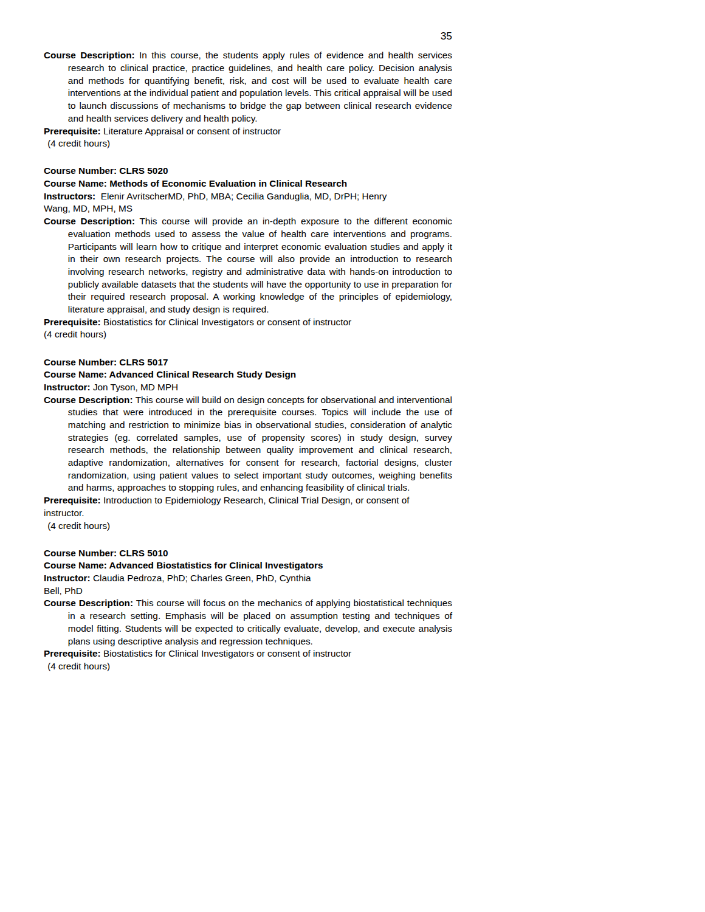35
Course Description: In this course, the students apply rules of evidence and health services research to clinical practice, practice guidelines, and health care policy. Decision analysis and methods for quantifying benefit, risk, and cost will be used to evaluate health care interventions at the individual patient and population levels. This critical appraisal will be used to launch discussions of mechanisms to bridge the gap between clinical research evidence and health services delivery and health policy.
Prerequisite: Literature Appraisal or consent of instructor
(4 credit hours)
Course Number: CLRS 5020
Course Name: Methods of Economic Evaluation in Clinical Research
Instructors: Elenir AvritscherMD, PhD, MBA; Cecilia Ganduglia, MD, DrPH; Henry
Wang, MD, MPH, MS
Course Description: This course will provide an in-depth exposure to the different economic evaluation methods used to assess the value of health care interventions and programs. Participants will learn how to critique and interpret economic evaluation studies and apply it in their own research projects. The course will also provide an introduction to research involving research networks, registry and administrative data with hands-on introduction to publicly available datasets that the students will have the opportunity to use in preparation for their required research proposal. A working knowledge of the principles of epidemiology, literature appraisal, and study design is required.
Prerequisite: Biostatistics for Clinical Investigators or consent of instructor
(4 credit hours)
Course Number: CLRS 5017
Course Name: Advanced Clinical Research Study Design
Instructor: Jon Tyson, MD MPH
Course Description: This course will build on design concepts for observational and interventional studies that were introduced in the prerequisite courses. Topics will include the use of matching and restriction to minimize bias in observational studies, consideration of analytic strategies (eg. correlated samples, use of propensity scores) in study design, survey research methods, the relationship between quality improvement and clinical research, adaptive randomization, alternatives for consent for research, factorial designs, cluster randomization, using patient values to select important study outcomes, weighing benefits and harms, approaches to stopping rules, and enhancing feasibility of clinical trials.
Prerequisite: Introduction to Epidemiology Research, Clinical Trial Design, or consent of instructor.
(4 credit hours)
Course Number: CLRS 5010
Course Name: Advanced Biostatistics for Clinical Investigators
Instructor: Claudia Pedroza, PhD; Charles Green, PhD, Cynthia
Bell, PhD
Course Description: This course will focus on the mechanics of applying biostatistical techniques in a research setting. Emphasis will be placed on assumption testing and techniques of model fitting. Students will be expected to critically evaluate, develop, and execute analysis plans using descriptive analysis and regression techniques.
Prerequisite: Biostatistics for Clinical Investigators or consent of instructor
(4 credit hours)